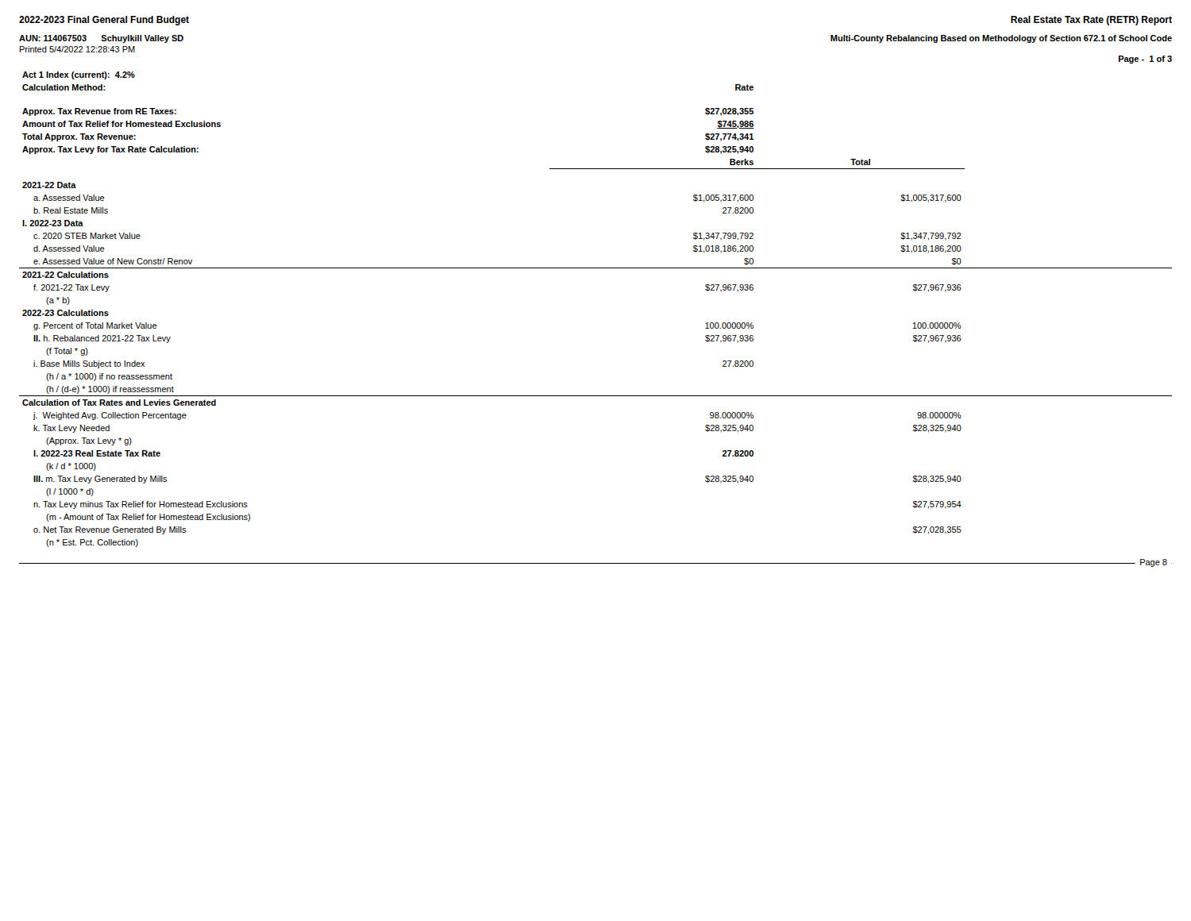2022-2023 Final General Fund Budget
AUN: 114067503 Schuylkill Valley SD
Printed 5/4/2022 12:28:43 PM
Real Estate Tax Rate (RETR) Report
Multi-County Rebalancing Based on Methodology of Section 672.1 of School Code
Page - 1 of 3
| Act 1 Index (current): 4.2% | | | |
| Calculation Method: | Rate | | |
| Approx. Tax Revenue from RE Taxes: | $27,028,355 | | |
| Amount of Tax Relief for Homestead Exclusions | $745,986 | | |
| Total Approx. Tax Revenue: | $27,774,341 | | |
| Approx. Tax Levy for Tax Rate Calculation: | $28,325,940 | | |
| | Berks | Total | |
| 2021-22 Data | | | |
| a. Assessed Value | $1,005,317,600 | $1,005,317,600 | |
| b. Real Estate Mills | 27.8200 | | |
| I. 2022-23 Data | | | |
| c. 2020 STEB Market Value | $1,347,799,792 | $1,347,799,792 | |
| d. Assessed Value | $1,018,186,200 | $1,018,186,200 | |
| e. Assessed Value of New Constr/ Renov | $0 | $0 | |
| 2021-22 Calculations | | | |
| f. 2021-22 Tax Levy | $27,967,936 | $27,967,936 | |
| (a * b) | | | |
| 2022-23 Calculations | | | |
| g. Percent of Total Market Value | 100.00000% | 100.00000% | |
| II. h. Rebalanced 2021-22 Tax Levy | $27,967,936 | $27,967,936 | |
| (f Total * g) | | | |
| i. Base Mills Subject to Index | 27.8200 | | |
| (h / a * 1000) if no reassessment | | | |
| (h / (d-e) * 1000) if reassessment | | | |
| Calculation of Tax Rates and Levies Generated | | | |
| j. Weighted Avg. Collection Percentage | 98.00000% | 98.00000% | |
| k. Tax Levy Needed | $28,325,940 | $28,325,940 | |
| (Approx. Tax Levy * g) | | | |
| l. 2022-23 Real Estate Tax Rate | 27.8200 | | |
| (k / d * 1000) | | | |
| III. m. Tax Levy Generated by Mills | $28,325,940 | $28,325,940 | |
| (l / 1000 * d) | | | |
| n. Tax Levy minus Tax Relief for Homestead Exclusions | | $27,579,954 | |
| (m - Amount of Tax Relief for Homestead Exclusions) | | | |
| o. Net Tax Revenue Generated By Mills | | $27,028,355 | |
| (n * Est. Pct. Collection) | | | |
Page 8